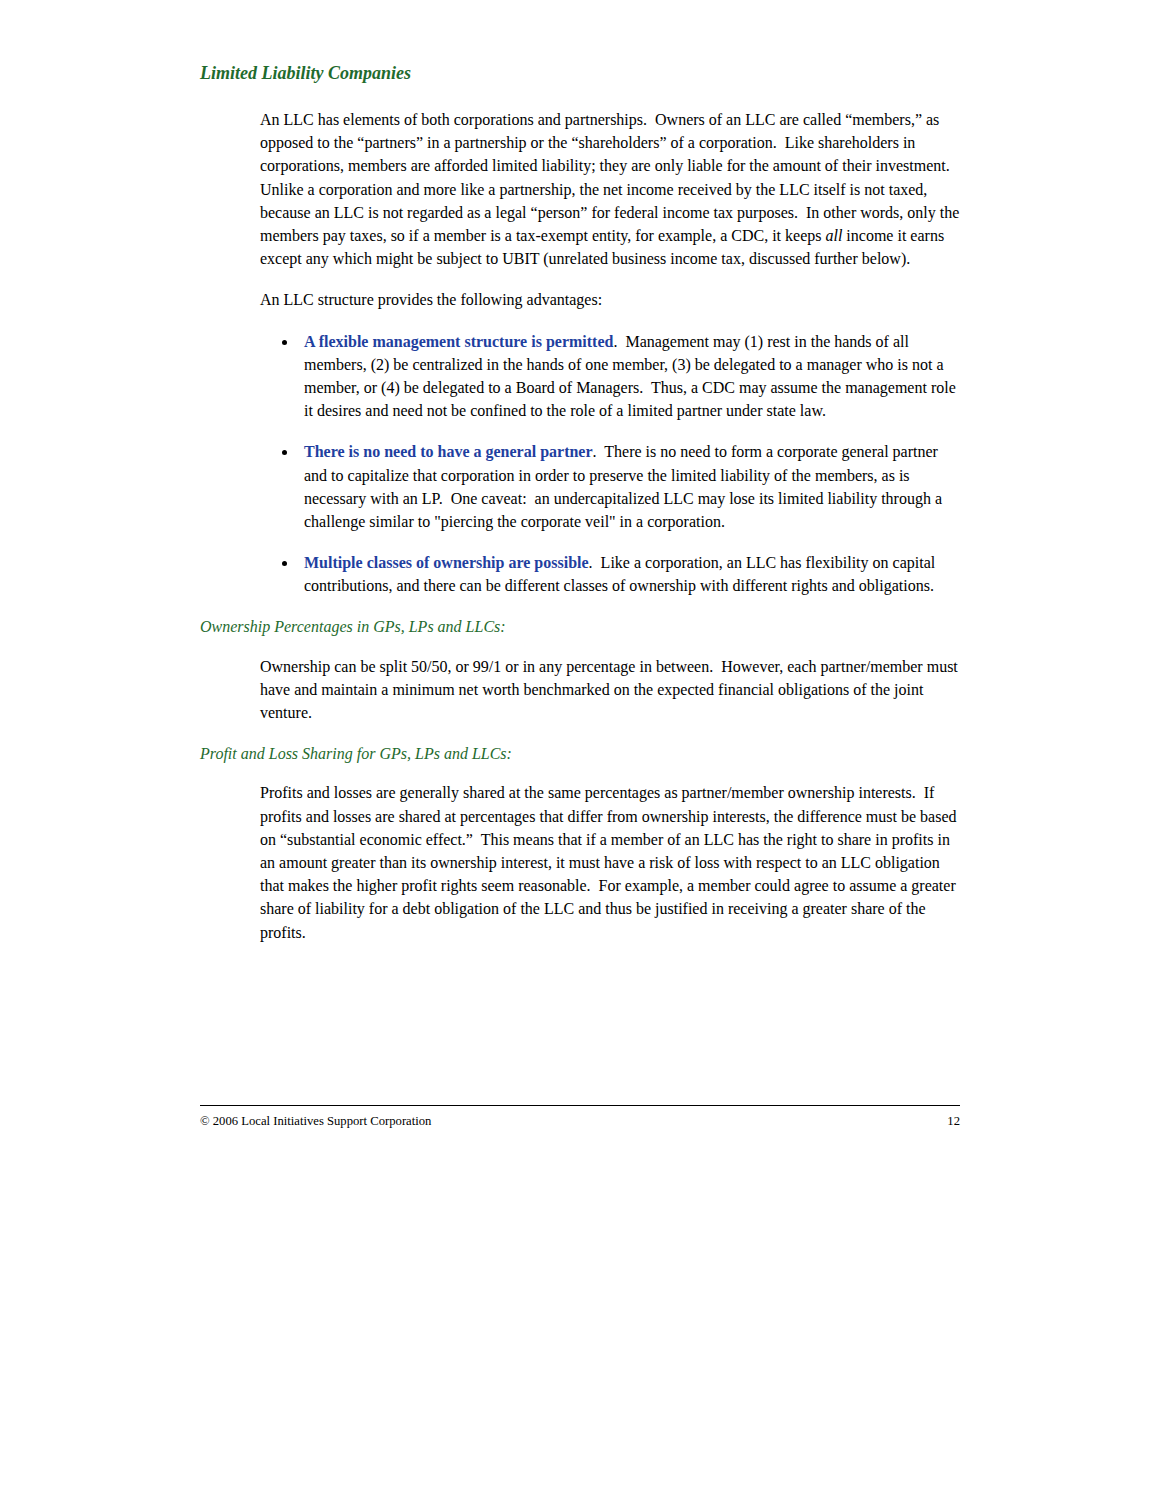Limited Liability Companies
An LLC has elements of both corporations and partnerships. Owners of an LLC are called “members,” as opposed to the “partners” in a partnership or the “shareholders” of a corporation. Like shareholders in corporations, members are afforded limited liability; they are only liable for the amount of their investment. Unlike a corporation and more like a partnership, the net income received by the LLC itself is not taxed, because an LLC is not regarded as a legal “person” for federal income tax purposes. In other words, only the members pay taxes, so if a member is a tax-exempt entity, for example, a CDC, it keeps all income it earns except any which might be subject to UBIT (unrelated business income tax, discussed further below).
An LLC structure provides the following advantages:
A flexible management structure is permitted. Management may (1) rest in the hands of all members, (2) be centralized in the hands of one member, (3) be delegated to a manager who is not a member, or (4) be delegated to a Board of Managers. Thus, a CDC may assume the management role it desires and need not be confined to the role of a limited partner under state law.
There is no need to have a general partner. There is no need to form a corporate general partner and to capitalize that corporation in order to preserve the limited liability of the members, as is necessary with an LP. One caveat: an undercapitalized LLC may lose its limited liability through a challenge similar to "piercing the corporate veil" in a corporation.
Multiple classes of ownership are possible. Like a corporation, an LLC has flexibility on capital contributions, and there can be different classes of ownership with different rights and obligations.
Ownership Percentages in GPs, LPs and LLCs:
Ownership can be split 50/50, or 99/1 or in any percentage in between. However, each partner/member must have and maintain a minimum net worth benchmarked on the expected financial obligations of the joint venture.
Profit and Loss Sharing for GPs, LPs and LLCs:
Profits and losses are generally shared at the same percentages as partner/member ownership interests. If profits and losses are shared at percentages that differ from ownership interests, the difference must be based on “substantial economic effect.” This means that if a member of an LLC has the right to share in profits in an amount greater than its ownership interest, it must have a risk of loss with respect to an LLC obligation that makes the higher profit rights seem reasonable. For example, a member could agree to assume a greater share of liability for a debt obligation of the LLC and thus be justified in receiving a greater share of the profits.
© 2006 Local Initiatives Support Corporation
12